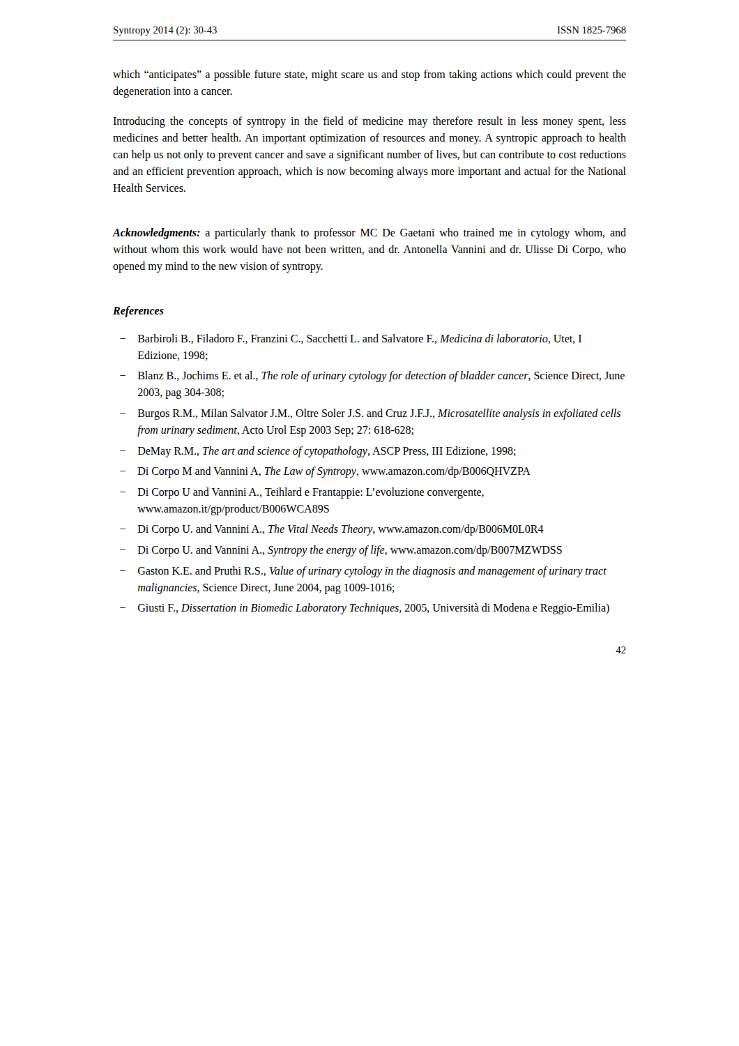Syntropy 2014 (2): 30-43 ISSN 1825-7968
which “anticipates” a possible future state, might scare us and stop from taking actions which could prevent the degeneration into a cancer.
Introducing the concepts of syntropy in the field of medicine may therefore result in less money spent, less medicines and better health. An important optimization of resources and money. A syntropic approach to health can help us not only to prevent cancer and save a significant number of lives, but can contribute to cost reductions and an efficient prevention approach, which is now becoming always more important and actual for the National Health Services.
Acknowledgments: a particularly thank to professor MC De Gaetani who trained me in cytology whom, and without whom this work would have not been written, and dr. Antonella Vannini and dr. Ulisse Di Corpo, who opened my mind to the new vision of syntropy.
References
Barbiroli B., Filadoro F., Franzini C., Sacchetti L. and Salvatore F., Medicina di laboratorio, Utet, I Edizione, 1998;
Blanz B., Jochims E. et al., The role of urinary cytology for detection of bladder cancer, Science Direct, June 2003, pag 304-308;
Burgos R.M., Milan Salvator J.M., Oltre Soler J.S. and Cruz J.F.J., Microsatellite analysis in exfoliated cells from urinary sediment, Acto Urol Esp 2003 Sep; 27: 618-628;
DeMay R.M., The art and science of cytopathology, ASCP Press, III Edizione, 1998;
Di Corpo M and Vannini A, The Law of Syntropy, www.amazon.com/dp/B006QHVZPA
Di Corpo U and Vannini A., Teihlard e Frantappie: L’evoluzione convergente, www.amazon.it/gp/product/B006WCA89S
Di Corpo U. and Vannini A., The Vital Needs Theory, www.amazon.com/dp/B006M0L0R4
Di Corpo U. and Vannini A., Syntropy the energy of life, www.amazon.com/dp/B007MZWDSS
Gaston K.E. and Pruthi R.S., Value of urinary cytology in the diagnosis and management of urinary tract malignancies, Science Direct, June 2004, pag 1009-1016;
Giusti F., Dissertation in Biomedic Laboratory Techniques, 2005, Università di Modena e Reggio-Emilia)
42